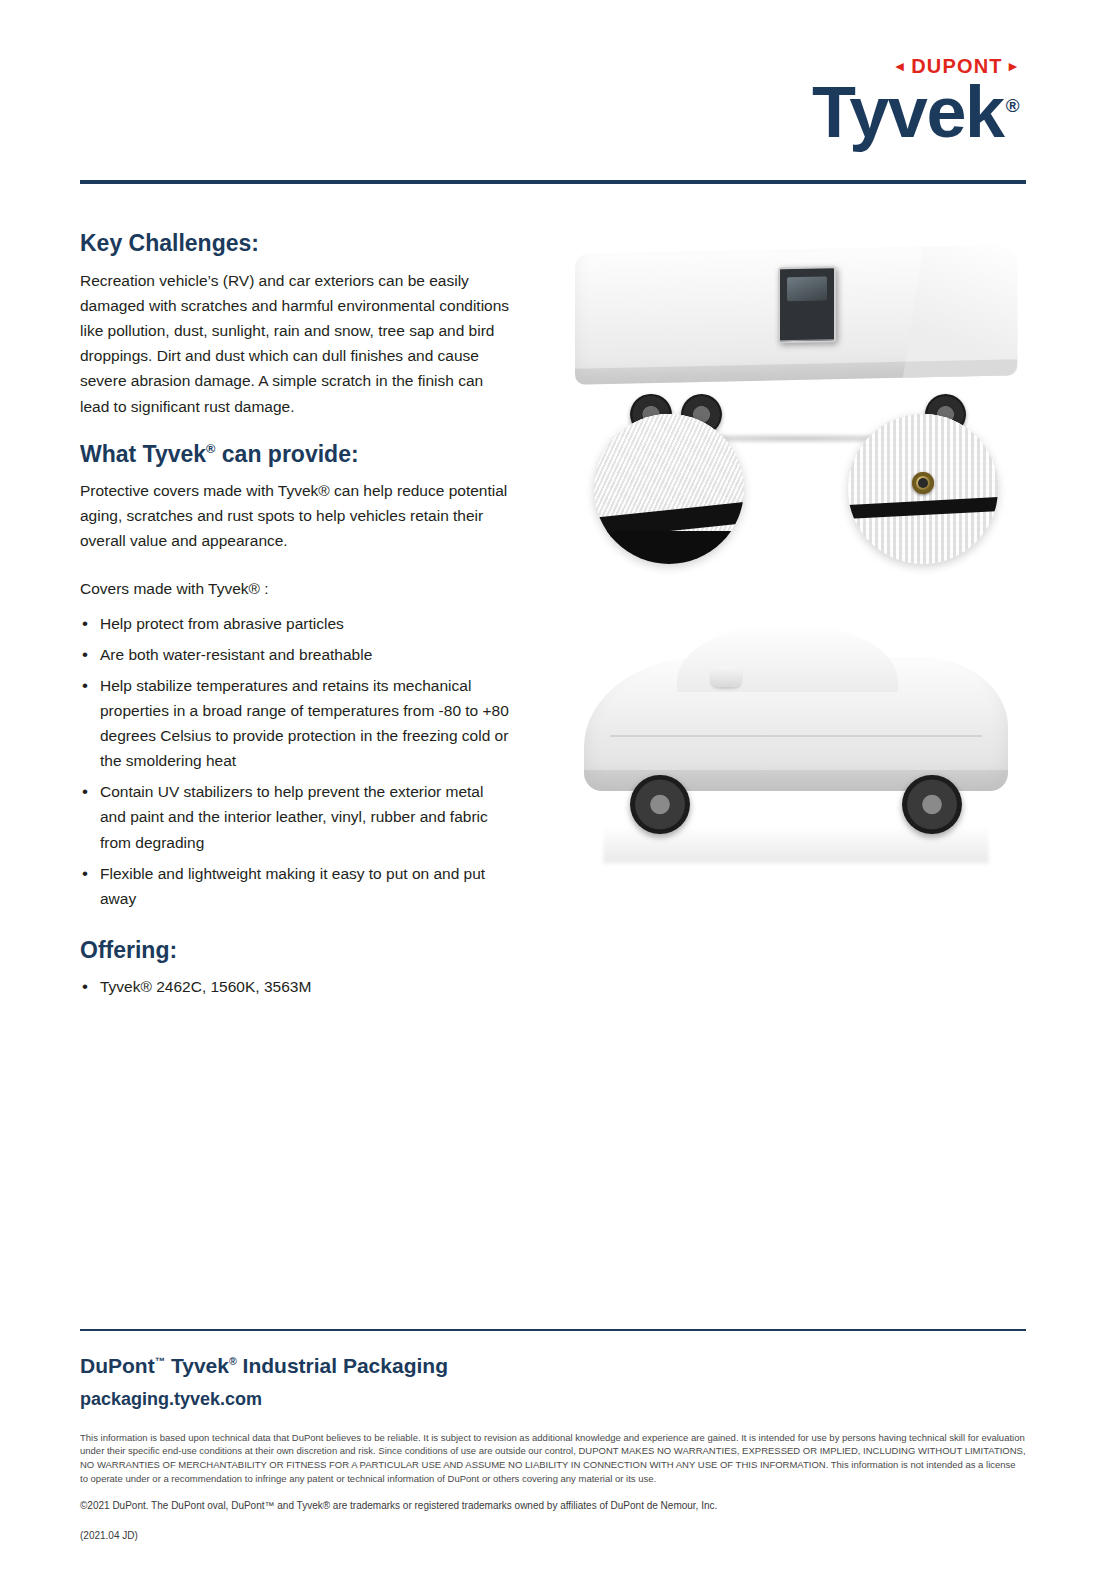◂DUPONT▸
Tyvek®
Key Challenges:
Recreation vehicle’s (RV) and car exteriors can be easily damaged with scratches and harmful environmental conditions like pollution, dust, sunlight, rain and snow, tree sap and bird droppings. Dirt and dust which can dull finishes and cause severe abrasion damage. A simple scratch in the finish can lead to significant rust damage.
What Tyvek® can provide:
Protective covers made with Tyvek® can help reduce potential aging, scratches and rust spots to help vehicles retain their overall value and appearance.
Covers made with Tyvek® :
Help protect from abrasive particles
Are both water-resistant and breathable
Help stabilize temperatures and retains its mechanical properties in a broad range of temperatures from -80 to +80 degrees Celsius to provide protection in the freezing cold or the smoldering heat
Contain UV stabilizers to help prevent the exterior metal and paint and the interior leather, vinyl, rubber and fabric from degrading
Flexible and lightweight making it easy to put on and put away
Offering:
Tyvek® 2462C, 1560K, 3563M
DuPont™ Tyvek® Industrial Packaging
packaging.tyvek.com
This information is based upon technical data that DuPont believes to be reliable. It is subject to revision as additional knowledge and experience are gained. It is intended for use by persons having technical skill for evaluation under their specific end-use conditions at their own discretion and risk. Since conditions of use are outside our control, DUPONT MAKES NO WARRANTIES, EXPRESSED OR IMPLIED, INCLUDING WITHOUT LIMITATIONS, NO WARRANTIES OF MERCHANTABILITY OR FITNESS FOR A PARTICULAR USE AND ASSUME NO LIABILITY IN CONNECTION WITH ANY USE OF THIS INFORMATION. This information is not intended as a license to operate under or a recommendation to infringe any patent or technical information of DuPont or others covering any material or its use.
©2021 DuPont. The DuPont oval, DuPont™ and Tyvek® are trademarks or registered trademarks owned by affiliates of DuPont de Nemour, Inc.
(2021.04 JD)